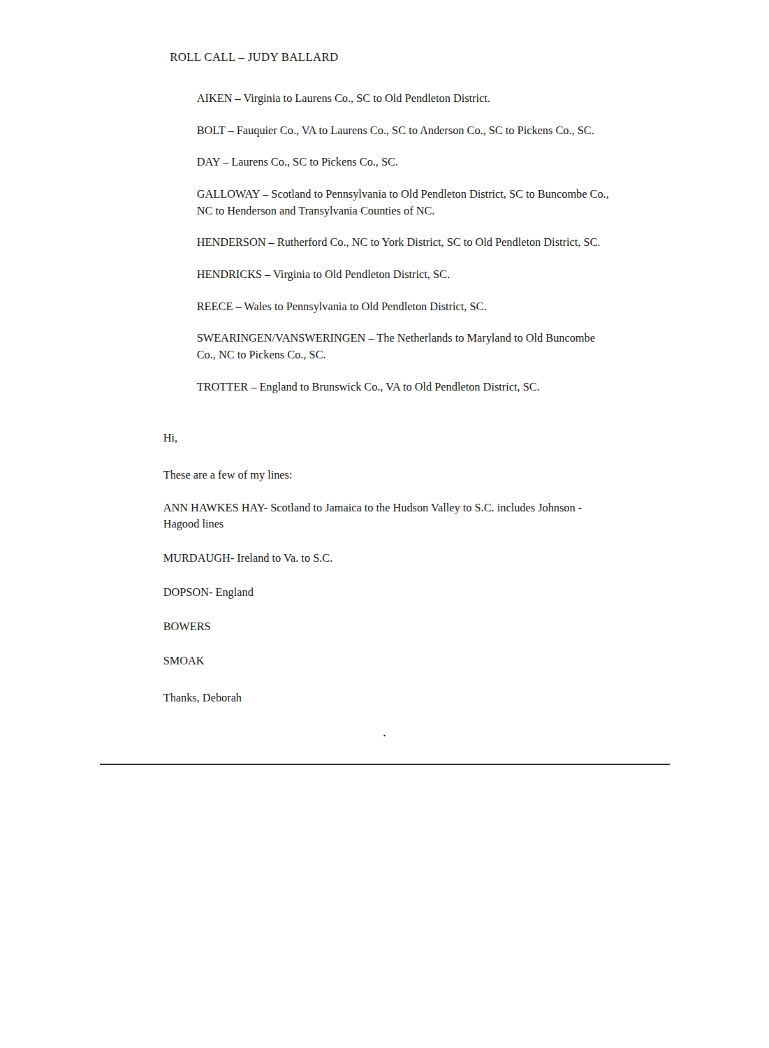ROLL CALL – JUDY BALLARD
AIKEN – Virginia to Laurens Co., SC to Old Pendleton District.
BOLT – Fauquier Co., VA to Laurens Co., SC to Anderson Co., SC to Pickens Co., SC.
DAY – Laurens Co., SC to Pickens Co., SC.
GALLOWAY – Scotland to Pennsylvania to Old Pendleton District, SC to Buncombe Co., NC to Henderson and Transylvania Counties of NC.
HENDERSON – Rutherford Co., NC to York District, SC to Old Pendleton District, SC.
HENDRICKS – Virginia to Old Pendleton District, SC.
REECE – Wales to Pennsylvania to Old Pendleton District, SC.
SWEARINGEN/VANSWERINGEN – The Netherlands to Maryland to Old Buncombe Co., NC to Pickens Co., SC.
TROTTER – England to Brunswick Co., VA to Old Pendleton District, SC.
Hi,
These are a few of my lines:
ANN HAWKES HAY- Scotland to Jamaica to the Hudson Valley to S.C. includes Johnson -Hagood lines
MURDAUGH- Ireland to Va. to S.C.
DOPSON- England
BOWERS
SMOAK
Thanks, Deborah
·